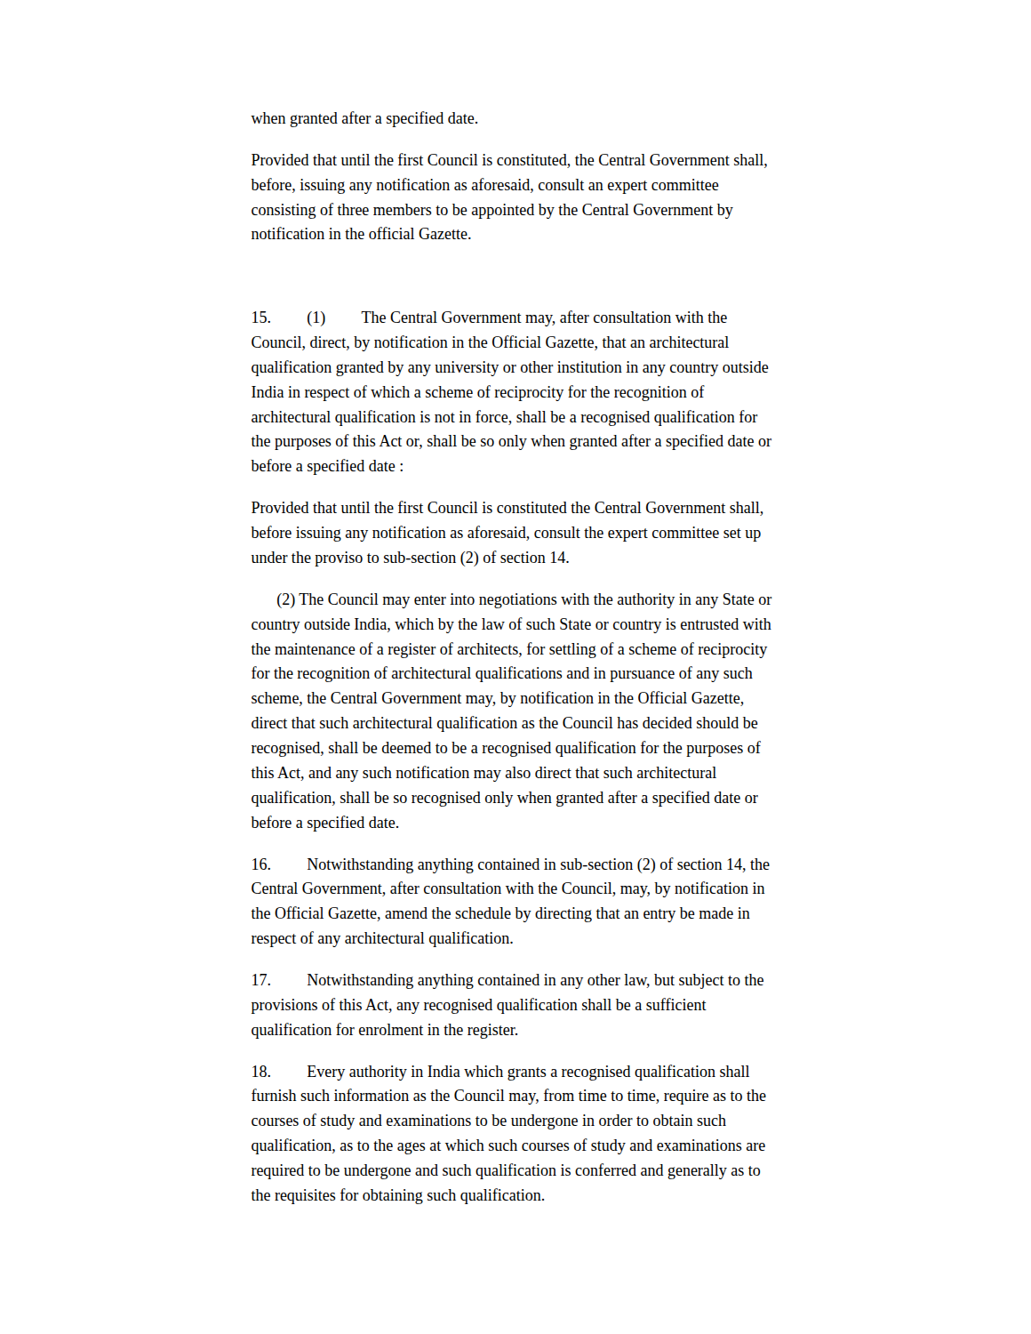when granted after a specified date.
Provided that until the first Council is constituted, the Central Government shall, before, issuing any notification as aforesaid, consult an expert committee consisting of three members to be appointed by the Central Government by notification in the official Gazette.
15. (1) The Central Government may, after consultation with the Council, direct, by notification in the Official Gazette, that an architectural qualification granted by any university or other institution in any country outside India in respect of which a scheme of reciprocity for the recognition of architectural qualification is not in force, shall be a recognised qualification for the purposes of this Act or, shall be so only when granted after a specified date or before a specified date :
Provided that until the first Council is constituted the Central Government shall, before issuing any notification as aforesaid, consult the expert committee set up under the proviso to sub-section (2) of section 14.
(2) The Council may enter into negotiations with the authority in any State or country outside India, which by the law of such State or country is entrusted with the maintenance of a register of architects, for settling of a scheme of reciprocity for the recognition of architectural qualifications and in pursuance of any such scheme, the Central Government may, by notification in the Official Gazette, direct that such architectural qualification as the Council has decided should be recognised, shall be deemed to be a recognised qualification for the purposes of this Act, and any such notification may also direct that such architectural qualification, shall be so recognised only when granted after a specified date or before a specified date.
16. Notwithstanding anything contained in sub-section (2) of section 14, the Central Government, after consultation with the Council, may, by notification in the Official Gazette, amend the schedule by directing that an entry be made in respect of any architectural qualification.
17. Notwithstanding anything contained in any other law, but subject to the provisions of this Act, any recognised qualification shall be a sufficient qualification for enrolment in the register.
18. Every authority in India which grants a recognised qualification shall furnish such information as the Council may, from time to time, require as to the courses of study and examinations to be undergone in order to obtain such qualification, as to the ages at which such courses of study and examinations are required to be undergone and such qualification is conferred and generally as to the requisites for obtaining such qualification.